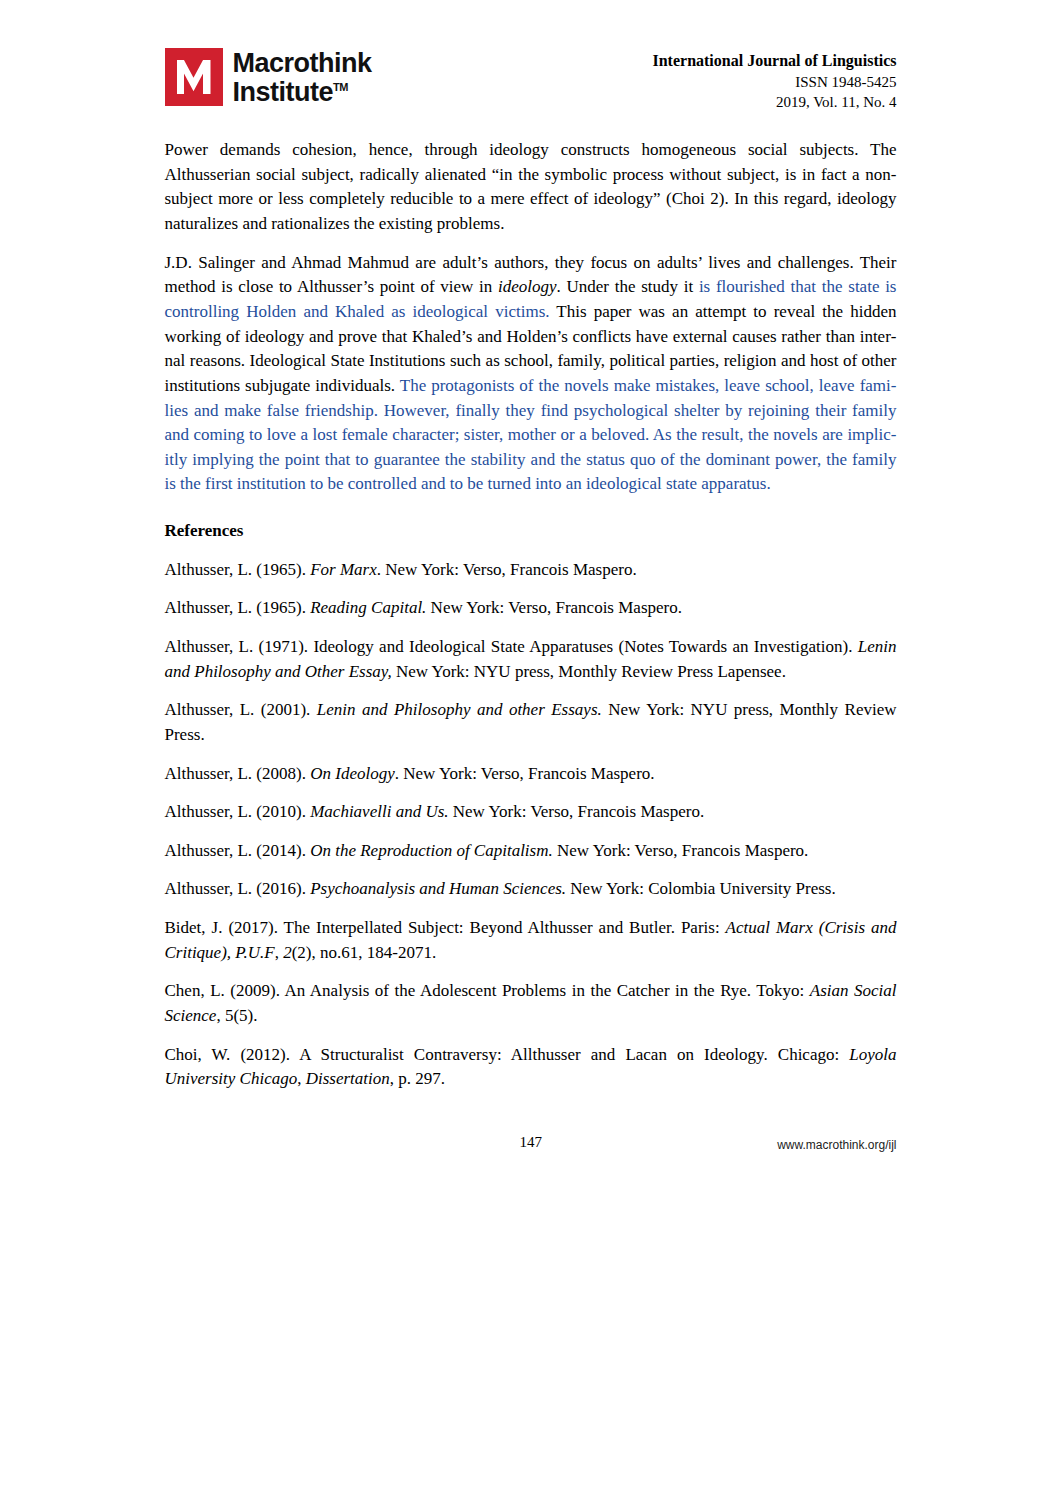Macrothink InstituteTM
International Journal of Linguistics
ISSN 1948-5425
2019, Vol. 11, No. 4
Power demands cohesion, hence, through ideology constructs homogeneous social subjects. The Althusserian social subject, radically alienated “in the symbolic process without subject, is in fact a non-subject more or less completely reducible to a mere effect of ideology” (Choi 2). In this regard, ideology naturalizes and rationalizes the existing problems.
J.D. Salinger and Ahmad Mahmud are adult’s authors, they focus on adults’ lives and challenges. Their method is close to Althusser’s point of view in ideology. Under the study it is flourished that the state is controlling Holden and Khaled as ideological victims. This paper was an attempt to reveal the hidden working of ideology and prove that Khaled’s and Holden’s conflicts have external causes rather than internal reasons. Ideological State Institutions such as school, family, political parties, religion and host of other institutions subjugate individuals. The protagonists of the novels make mistakes, leave school, leave families and make false friendship. However, finally they find psychological shelter by rejoining their family and coming to love a lost female character; sister, mother or a beloved. As the result, the novels are implicitly implying the point that to guarantee the stability and the status quo of the dominant power, the family is the first institution to be controlled and to be turned into an ideological state apparatus.
References
Althusser, L. (1965). For Marx. New York: Verso, Francois Maspero.
Althusser, L. (1965). Reading Capital. New York: Verso, Francois Maspero.
Althusser, L. (1971). Ideology and Ideological State Apparatuses (Notes Towards an Investigation). Lenin and Philosophy and Other Essay, New York: NYU press, Monthly Review Press Lapensee.
Althusser, L. (2001). Lenin and Philosophy and other Essays. New York: NYU press, Monthly Review Press.
Althusser, L. (2008). On Ideology. New York: Verso, Francois Maspero.
Althusser, L. (2010). Machiavelli and Us. New York: Verso, Francois Maspero.
Althusser, L. (2014). On the Reproduction of Capitalism. New York: Verso, Francois Maspero.
Althusser, L. (2016). Psychoanalysis and Human Sciences. New York: Colombia University Press.
Bidet, J. (2017). The Interpellated Subject: Beyond Althusser and Butler. Paris: Actual Marx (Crisis and Critique), P.U.F, 2(2), no.61, 184-2071.
Chen, L. (2009). An Analysis of the Adolescent Problems in the Catcher in the Rye. Tokyo: Asian Social Science, 5(5).
Choi, W. (2012). A Structuralist Contraversy: Allthusser and Lacan on Ideology. Chicago: Loyola University Chicago, Dissertation, p. 297.
147
www.macrothink.org/ijl